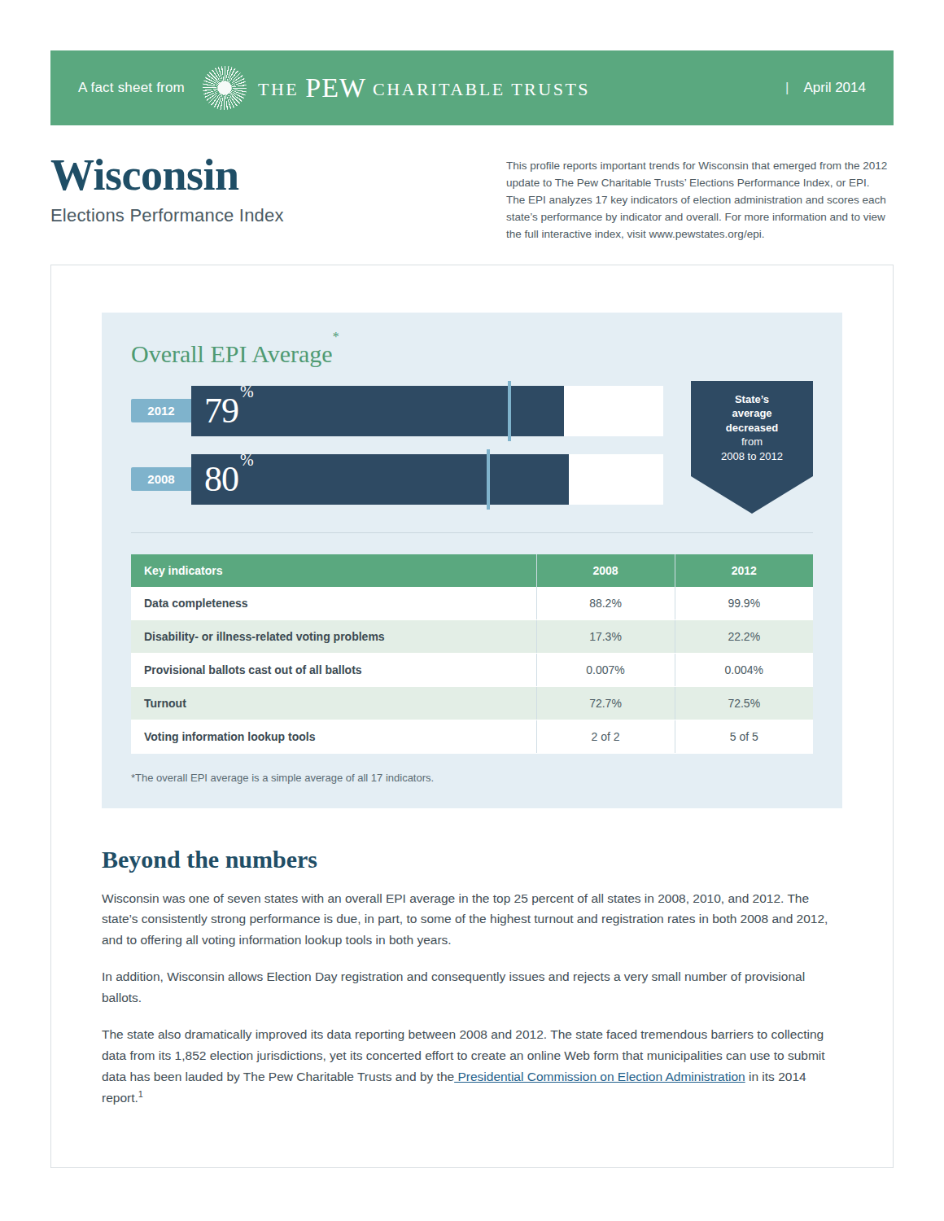A fact sheet from
THE PEW CHARITABLE TRUSTS
|April 2014
Wisconsin
Elections Performance Index
This profile reports important trends for Wisconsin that emerged from the 2012 update to The Pew Charitable Trusts’ Elections Performance Index, or EPI. The EPI analyzes 17 key indicators of election administration and scores each state’s performance by indicator and overall. For more information and to view the full interactive index, visit www.pewstates.org/epi.
Overall EPI Average*
National average
2012
79%
2008
80%
State’s average decreased from
2008 to 2012
| Key indicators | 2008 | 2012 |
| --- | --- | --- |
| Data completeness | 88.2% | 99.9% |
| Disability- or illness-related voting problems | 17.3% | 22.2% |
| Provisional ballots cast out of all ballots | 0.007% | 0.004% |
| Turnout | 72.7% | 72.5% |
| Voting information lookup tools | 2 of 2 | 5 of 5 |
*The overall EPI average is a simple average of all 17 indicators.
Beyond the numbers
Wisconsin was one of seven states with an overall EPI average in the top 25 percent of all states in 2008, 2010, and 2012. The state’s consistently strong performance is due, in part, to some of the highest turnout and registration rates in both 2008 and 2012, and to offering all voting information lookup tools in both years.
In addition, Wisconsin allows Election Day registration and consequently issues and rejects a very small number of provisional ballots.
The state also dramatically improved its data reporting between 2008 and 2012. The state faced tremendous barriers to collecting data from its 1,852 election jurisdictions, yet its concerted effort to create an online Web form that municipalities can use to submit data has been lauded by The Pew Charitable Trusts and by the Presidential Commission on Election Administration in its 2014 report.1